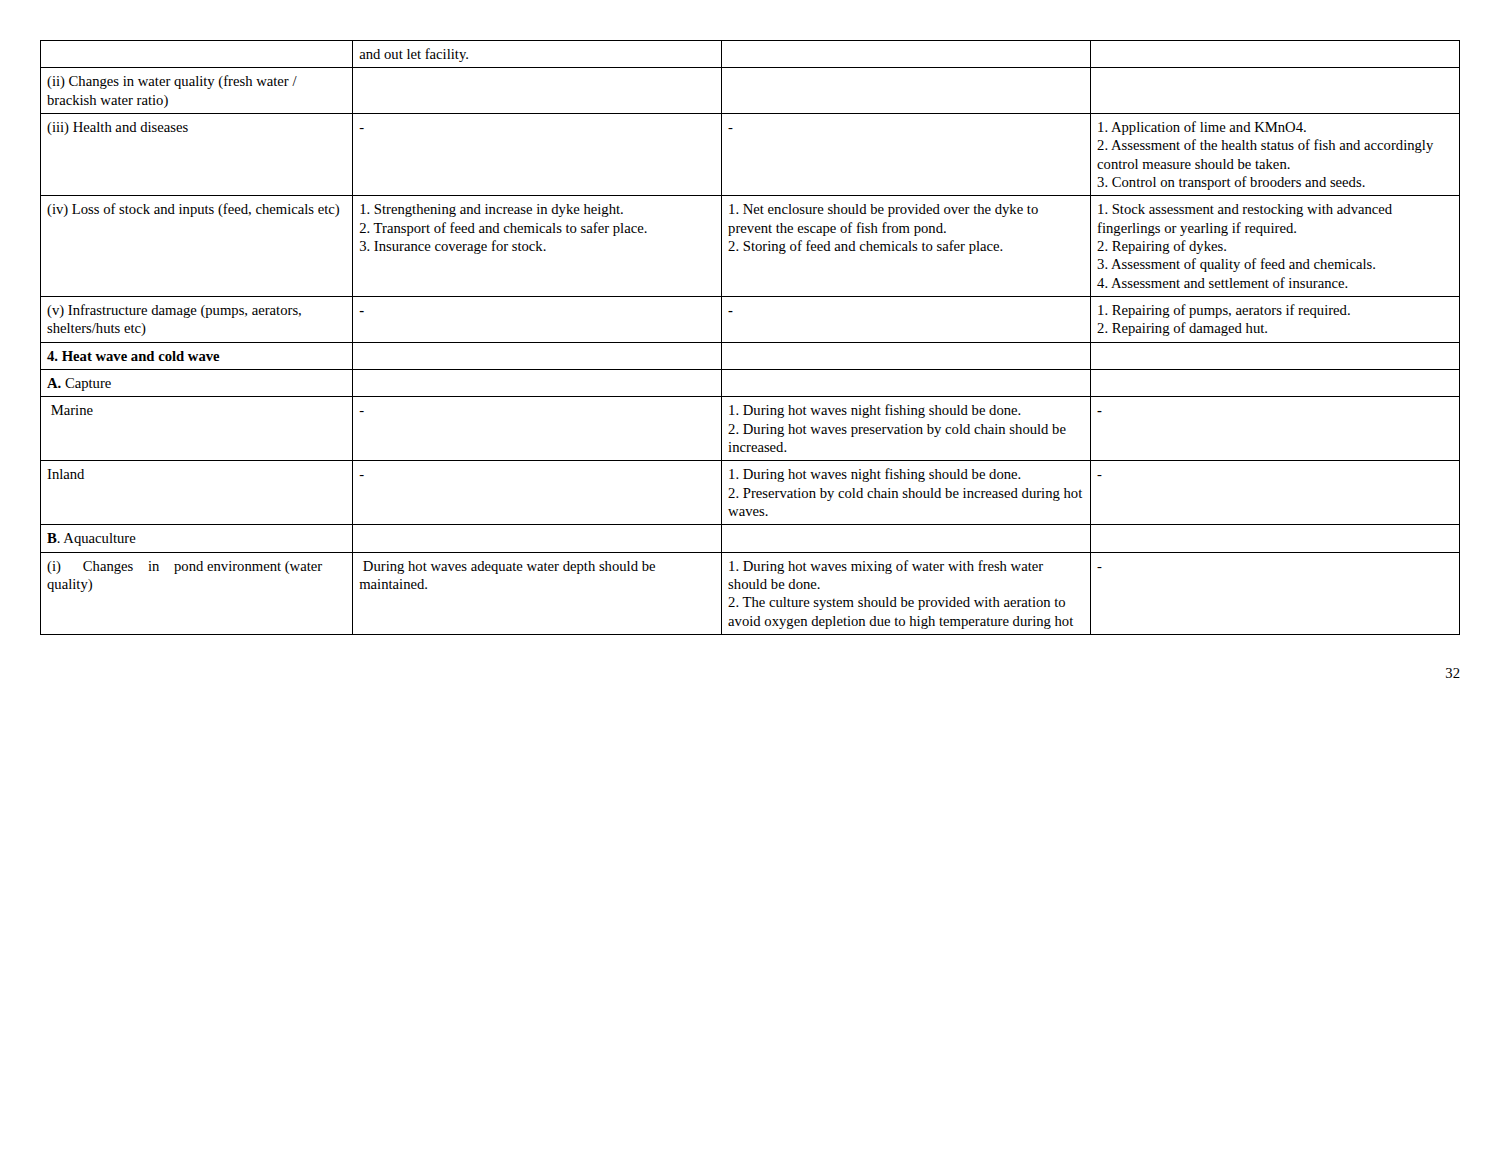| | and out let facility. | | |
| (ii) Changes in water quality (fresh water / brackish water ratio) | | | |
| (iii) Health and diseases | - | - | 1. Application of lime and KMnO4. 2. Assessment of the health status of fish and accordingly control measure should be taken. 3. Control on transport of brooders and seeds. |
| (iv) Loss of stock and inputs (feed, chemicals etc) | 1. Strengthening and increase in dyke height. 2. Transport of feed and chemicals to safer place. 3. Insurance coverage for stock. | 1. Net enclosure should be provided over the dyke to prevent the escape of fish from pond. 2. Storing of feed and chemicals to safer place. | 1. Stock assessment and restocking with advanced fingerlings or yearling if required. 2. Repairing of dykes. 3. Assessment of quality of feed and chemicals. 4. Assessment and settlement of insurance. |
| (v) Infrastructure damage (pumps, aerators, shelters/huts etc) | - | - | 1. Repairing of pumps, aerators if required. 2. Repairing of damaged hut. |
| 4. Heat wave and cold wave | | | |
| A. Capture | | | |
| Marine | - | 1. During hot waves night fishing should be done. 2. During hot waves preservation by cold chain should be increased. | - |
| Inland | - | 1. During hot waves night fishing should be done. 2. Preservation by cold chain should be increased during hot waves. | - |
| B . Aquaculture | | | |
| (i) Changes in pond environment (water quality) | During hot waves adequate water depth should be maintained. | 1. During hot waves mixing of water with fresh water should be done. 2. The culture system should be provided with aeration to avoid oxygen depletion due to high temperature during hot | - |
32